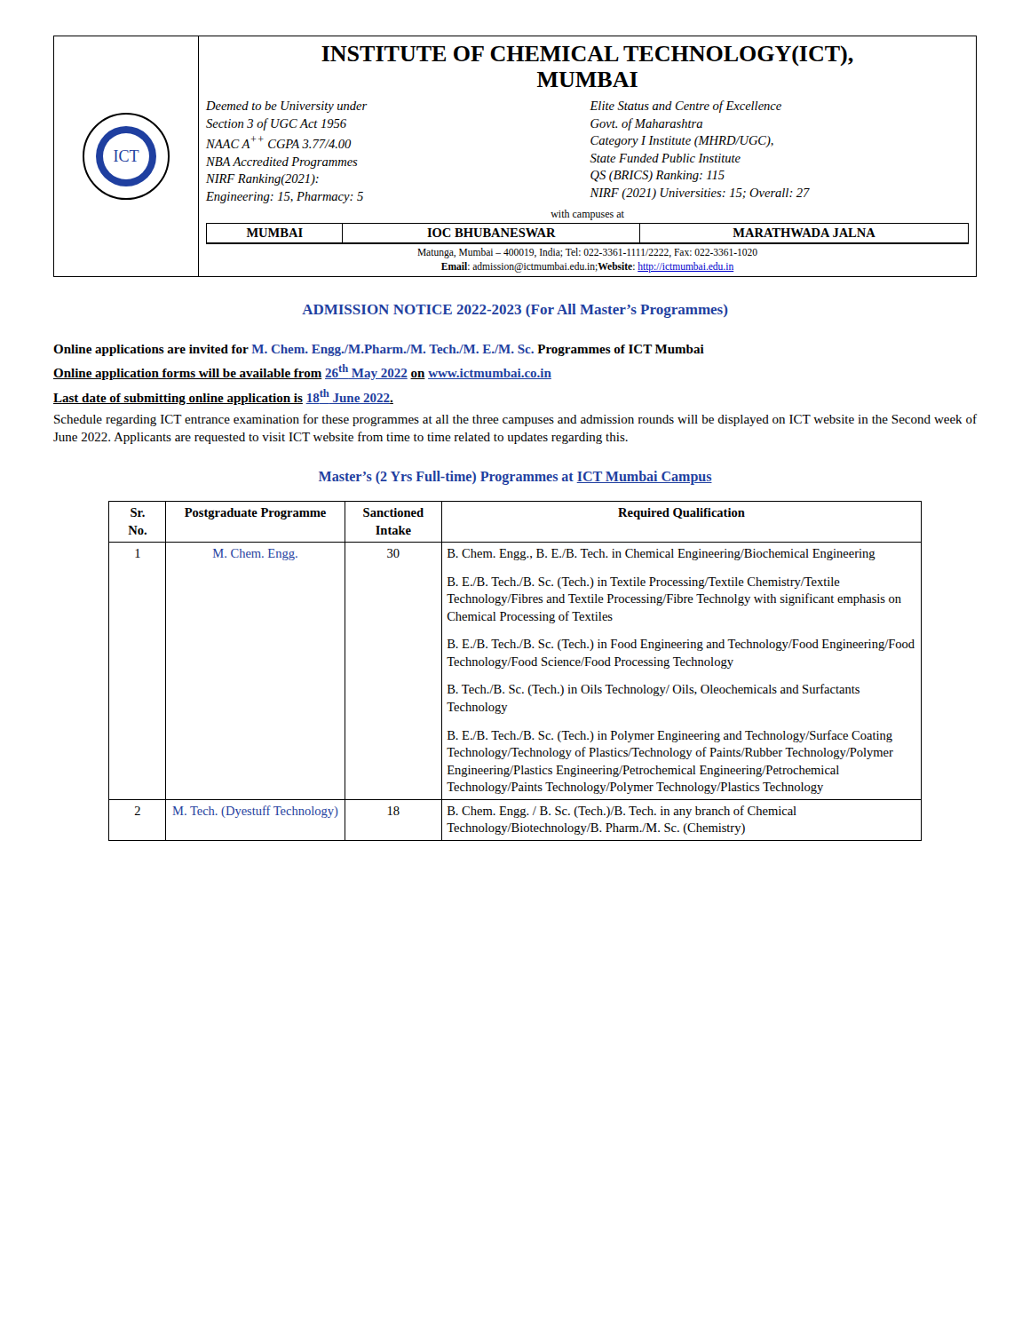INSTITUTE OF CHEMICAL TECHNOLOGY(ICT),
MUMBAI
Deemed to be University under
Section 3 of UGC Act 1956
NAAC A++ CGPA 3.77/4.00
NBA Accredited Programmes
NIRF Ranking(2021):
Engineering: 15, Pharmacy: 5
Elite Status and Centre of Excellence
Govt. of Maharashtra
Category I Institute (MHRD/UGC),
State Funded Public Institute
QS (BRICS) Ranking: 115
NIRF (2021) Universities: 15; Overall: 27
with campuses at
| MUMBAI | IOC BHUBANESWAR | MARATHWADA JALNA |
Matunga, Mumbai – 400019, India; Tel: 022-3361-1111/2222, Fax: 022-3361-1020
Email: admission@ictmumbai.edu.in;Website: http://ictmumbai.edu.in
ADMISSION NOTICE 2022-2023 (For All Master’s Programmes)
Online applications are invited for M. Chem. Engg./M.Pharm./M. Tech./M. E./M. Sc. Programmes of ICT Mumbai
Online application forms will be available from 26th May 2022 on www.ictmumbai.co.in
Last date of submitting online application is 18th June 2022.
Schedule regarding ICT entrance examination for these programmes at all the three campuses and admission rounds will be displayed on ICT website in the Second week of June 2022. Applicants are requested to visit ICT website from time to time related to updates regarding this.
Master’s (2 Yrs Full-time) Programmes at ICT Mumbai Campus
| Sr. No. | Postgraduate Programme | Sanctioned Intake | Required Qualification |
| --- | --- | --- | --- |
| 1 | M. Chem. Engg. | 30 | B. Chem. Engg., B. E./B. Tech. in Chemical Engineering/Biochemical Engineering B. E./B. Tech./B. Sc. (Tech.) in Textile Processing/Textile Chemistry/Textile Technology/Fibres and Textile Processing/Fibre Technolgy with significant emphasis on Chemical Processing of Textiles B. E./B. Tech./B. Sc. (Tech.) in Food Engineering and Technology/Food Engineering/Food Technology/Food Science/Food Processing Technology B. Tech./B. Sc. (Tech.) in Oils Technology/ Oils, Oleochemicals and Surfactants Technology B. E./B. Tech./B. Sc. (Tech.) in Polymer Engineering and Technology/Surface Coating Technology/Technology of Plastics/Technology of Paints/Rubber Technology/Polymer Engineering/Plastics Engineering/Petrochemical Engineering/Petrochemical Technology/Paints Technology/Polymer Technology/Plastics Technology |
| 2 | M. Tech. (Dyestuff Technology) | 18 | B. Chem. Engg. / B. Sc. (Tech.)/B. Tech. in any branch of Chemical Technology/Biotechnology/B. Pharm./M. Sc. (Chemistry) |